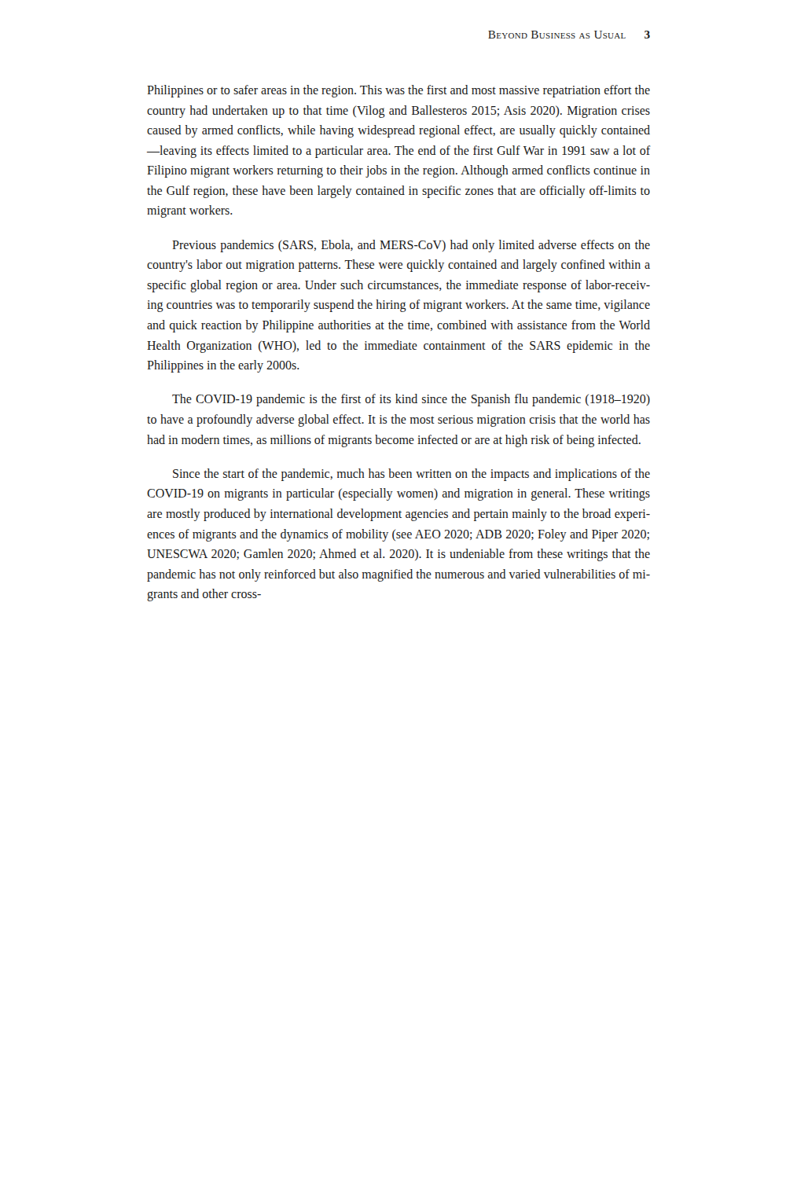Beyond Business as Usual 3
Philippines or to safer areas in the region. This was the first and most massive repatriation effort the country had undertaken up to that time (Vilog and Ballesteros 2015; Asis 2020). Migration crises caused by armed conflicts, while having widespread regional effect, are usually quickly contained—leaving its effects limited to a particular area. The end of the first Gulf War in 1991 saw a lot of Filipino migrant workers returning to their jobs in the region. Although armed conflicts continue in the Gulf region, these have been largely contained in specific zones that are officially off-limits to migrant workers.
Previous pandemics (SARS, Ebola, and MERS-CoV) had only limited adverse effects on the country's labor out migration patterns. These were quickly contained and largely confined within a specific global region or area. Under such circumstances, the immediate response of labor-receiving countries was to temporarily suspend the hiring of migrant workers. At the same time, vigilance and quick reaction by Philippine authorities at the time, combined with assistance from the World Health Organization (WHO), led to the immediate containment of the SARS epidemic in the Philippines in the early 2000s.
The COVID-19 pandemic is the first of its kind since the Spanish flu pandemic (1918–1920) to have a profoundly adverse global effect. It is the most serious migration crisis that the world has had in modern times, as millions of migrants become infected or are at high risk of being infected.
Since the start of the pandemic, much has been written on the impacts and implications of the COVID-19 on migrants in particular (especially women) and migration in general. These writings are mostly produced by international development agencies and pertain mainly to the broad experiences of migrants and the dynamics of mobility (see AEO 2020; ADB 2020; Foley and Piper 2020; UNESCWA 2020; Gamlen 2020; Ahmed et al. 2020). It is undeniable from these writings that the pandemic has not only reinforced but also magnified the numerous and varied vulnerabilities of migrants and other cross-